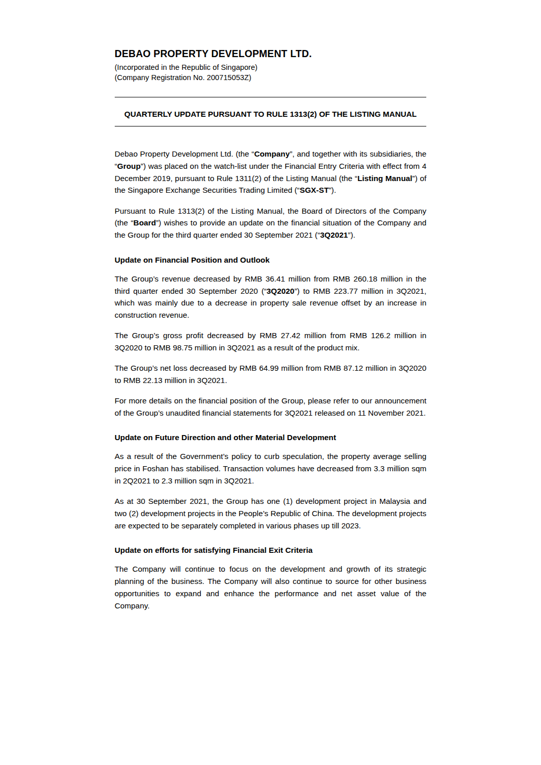DEBAO PROPERTY DEVELOPMENT LTD.
(Incorporated in the Republic of Singapore)
(Company Registration No. 200715053Z)
QUARTERLY UPDATE PURSUANT TO RULE 1313(2) OF THE LISTING MANUAL
Debao Property Development Ltd. (the “Company”, and together with its subsidiaries, the “Group”) was placed on the watch-list under the Financial Entry Criteria with effect from 4 December 2019, pursuant to Rule 1311(2) of the Listing Manual (the “Listing Manual”) of the Singapore Exchange Securities Trading Limited (“SGX-ST”).
Pursuant to Rule 1313(2) of the Listing Manual, the Board of Directors of the Company (the “Board”) wishes to provide an update on the financial situation of the Company and the Group for the third quarter ended 30 September 2021 (“3Q2021”).
Update on Financial Position and Outlook
The Group’s revenue decreased by RMB 36.41 million from RMB 260.18 million in the third quarter ended 30 September 2020 (“3Q2020”) to RMB 223.77 million in 3Q2021, which was mainly due to a decrease in property sale revenue offset by an increase in construction revenue.
The Group’s gross profit decreased by RMB 27.42 million from RMB 126.2 million in 3Q2020 to RMB 98.75 million in 3Q2021 as a result of the product mix.
The Group’s net loss decreased by RMB 64.99 million from RMB 87.12 million in 3Q2020 to RMB 22.13 million in 3Q2021.
For more details on the financial position of the Group, please refer to our announcement of the Group’s unaudited financial statements for 3Q2021 released on 11 November 2021.
Update on Future Direction and other Material Development
As a result of the Government’s policy to curb speculation, the property average selling price in Foshan has stabilised. Transaction volumes have decreased from 3.3 million sqm in 2Q2021 to 2.3 million sqm in 3Q2021.
As at 30 September 2021, the Group has one (1) development project in Malaysia and two (2) development projects in the People’s Republic of China. The development projects are expected to be separately completed in various phases up till 2023.
Update on efforts for satisfying Financial Exit Criteria
The Company will continue to focus on the development and growth of its strategic planning of the business. The Company will also continue to source for other business opportunities to expand and enhance the performance and net asset value of the Company.